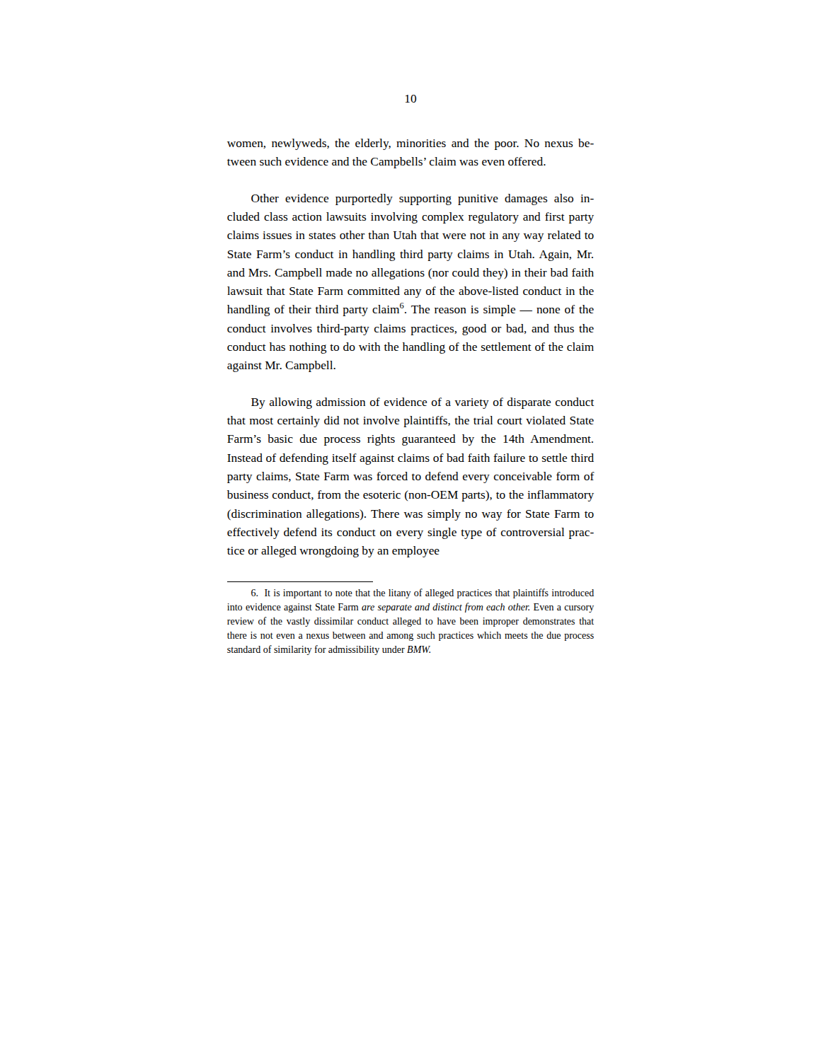10
women, newlyweds, the elderly, minorities and the poor. No nexus between such evidence and the Campbells’ claim was even offered.
Other evidence purportedly supporting punitive damages also included class action lawsuits involving complex regulatory and first party claims issues in states other than Utah that were not in any way related to State Farm’s conduct in handling third party claims in Utah. Again, Mr. and Mrs. Campbell made no allegations (nor could they) in their bad faith lawsuit that State Farm committed any of the above-listed conduct in the handling of their third party claim6. The reason is simple — none of the conduct involves third-party claims practices, good or bad, and thus the conduct has nothing to do with the handling of the settlement of the claim against Mr. Campbell.
By allowing admission of evidence of a variety of disparate conduct that most certainly did not involve plaintiffs, the trial court violated State Farm’s basic due process rights guaranteed by the 14th Amendment. Instead of defending itself against claims of bad faith failure to settle third party claims, State Farm was forced to defend every conceivable form of business conduct, from the esoteric (non-OEM parts), to the inflammatory (discrimination allegations). There was simply no way for State Farm to effectively defend its conduct on every single type of controversial practice or alleged wrongdoing by an employee
6. It is important to note that the litany of alleged practices that plaintiffs introduced into evidence against State Farm are separate and distinct from each other. Even a cursory review of the vastly dissimilar conduct alleged to have been improper demonstrates that there is not even a nexus between and among such practices which meets the due process standard of similarity for admissibility under BMW.